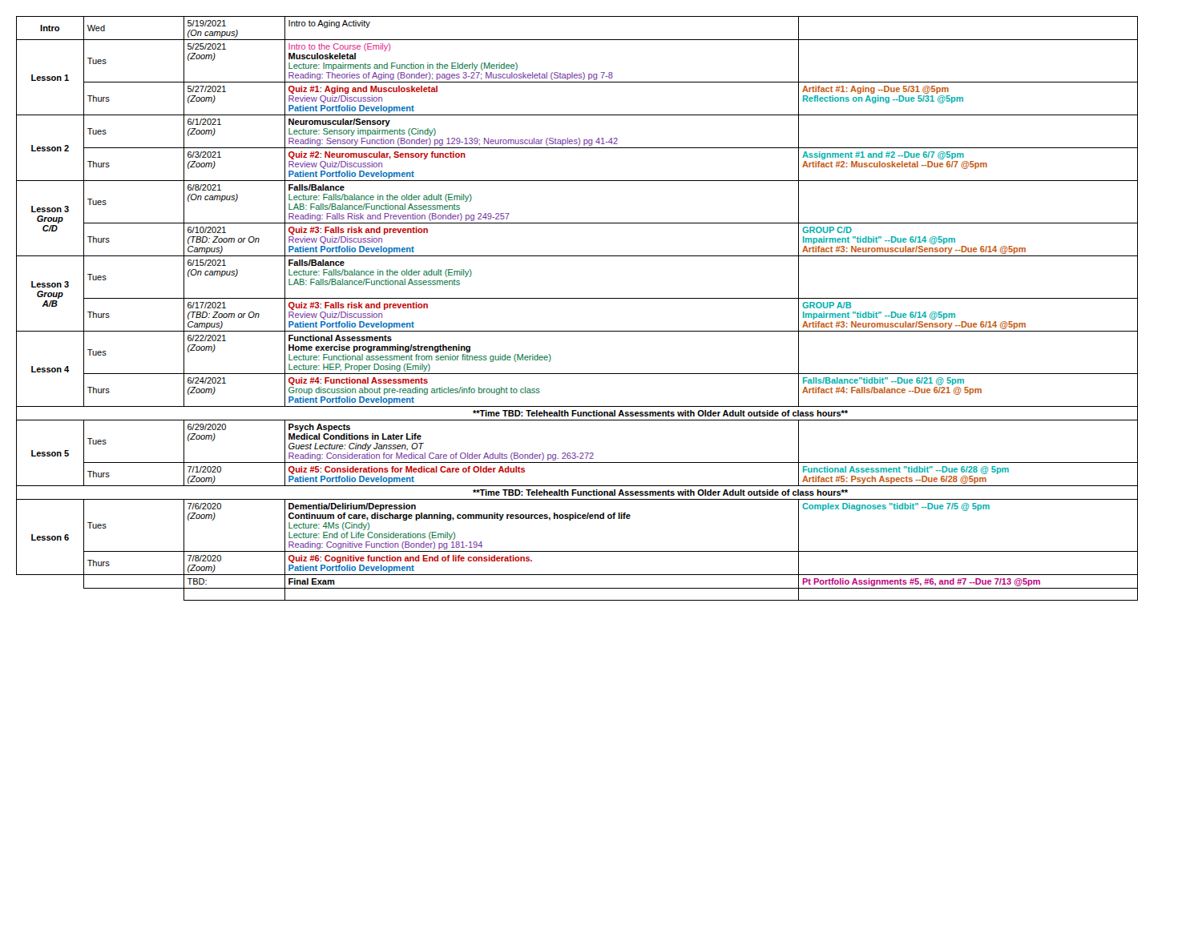| Intro | Wed | 5/19/2021 (On campus) | Intro to Aging Activity | |
| Lesson 1 | Tues | 5/25/2021 (Zoom) | Intro to the Course (Emily) Musculoskeletal Lecture: Impairments and Function in the Elderly (Meridee) Reading: Theories of Aging (Bonder); pages 3-27; Musculoskeletal (Staples) pg 7-8 | |
| Thurs | 5/27/2021 (Zoom) | Quiz #1 : Aging and Musculoskeletal Review Quiz/Discussion Patient Portfolio Development | Artifact #1: Aging --Due 5/31 @5pm Reflections on Aging --Due 5/31 @5pm |
| Lesson 2 | Tues | 6/1/2021 (Zoom) | Neuromuscular/Sensory Lecture: Sensory impairments (Cindy) Reading: Sensory Function (Bonder) pg 129-139; Neuromuscular (Staples) pg 41-42 | |
| Thurs | 6/3/2021 (Zoom) | Quiz #2 : Neuromuscular, Sensory function Review Quiz/Discussion Patient Portfolio Development | Assignment #1 and #2 --Due 6/7 @5pm Artifact #2: Musculoskeletal --Due 6/7 @5pm |
| Lesson 3 Group C/D | Tues | 6/8/2021 (On campus) | Falls/Balance Lecture: Falls/balance in the older adult (Emily) LAB: Falls/Balance/Functional Assessments Reading: Falls Risk and Prevention (Bonder) pg 249-257 | |
| Thurs | 6/10/2021 (TBD: Zoom or On Campus) | Quiz #3 : Falls risk and prevention Review Quiz/Discussion Patient Portfolio Development | GROUP C/D Impairment "tidbit" --Due 6/14 @5pm Artifact #3: Neuromuscular/Sensory --Due 6/14 @5pm |
| Lesson 3 Group A/B | Tues | 6/15/2021 (On campus) | Falls/Balance Lecture: Falls/balance in the older adult (Emily) LAB: Falls/Balance/Functional Assessments | |
| Thurs | 6/17/2021 (TBD: Zoom or On Campus) | Quiz #3 : Falls risk and prevention Review Quiz/Discussion Patient Portfolio Development | GROUP A/B Impairment "tidbit" --Due 6/14 @5pm Artifact #3: Neuromuscular/Sensory --Due 6/14 @5pm |
| Lesson 4 | Tues | 6/22/2021 (Zoom) | Functional Assessments Home exercise programming/strengthening Lecture: Functional assessment from senior fitness guide (Meridee) Lecture: HEP, Proper Dosing (Emily) | |
| Thurs | 6/24/2021 (Zoom) | Quiz #4 : Functional Assessments Group discussion about pre-reading articles/info brought to class Patient Portfolio Development | Falls/Balance"tidbit" --Due 6/21 @ 5pm Artifact #4: Falls/balance --Due 6/21 @ 5pm |
| | | **Time TBD: Telehealth Functional Assessments with Older Adult outside of class hours** |
| Lesson 5 | Tues | 6/29/2020 (Zoom) | Psych Aspects Medical Conditions in Later Life Guest Lecture: Cindy Janssen, OT Reading: Consideration for Medical Care of Older Adults (Bonder) pg. 263-272 | |
| Thurs | 7/1/2020 (Zoom) | Quiz #5 : Considerations for Medical Care of Older Adults Patient Portfolio Development | Functional Assessment "tidbit" --Due 6/28 @ 5pm Artifact #5: Psych Aspects --Due 6/28 @5pm |
| | | **Time TBD: Telehealth Functional Assessments with Older Adult outside of class hours** |
| Lesson 6 | Tues | 7/6/2020 (Zoom) | Dementia/Delirium/Depression Continuum of care, discharge planning, community resources, hospice/end of life Lecture: 4Ms (Cindy) Lecture: End of Life Considerations (Emily) Reading: Cognitive Function (Bonder) pg 181-194 | Complex Diagnoses "tidbit" --Due 7/5 @ 5pm |
| Thurs | 7/8/2020 (Zoom) | Quiz #6 : Cognitive function and End of life considerations. Patient Portfolio Development | |
| | | TBD: | Final Exam | Pt Portfolio Assignments #5, #6, and #7 --Due 7/13 @5pm |